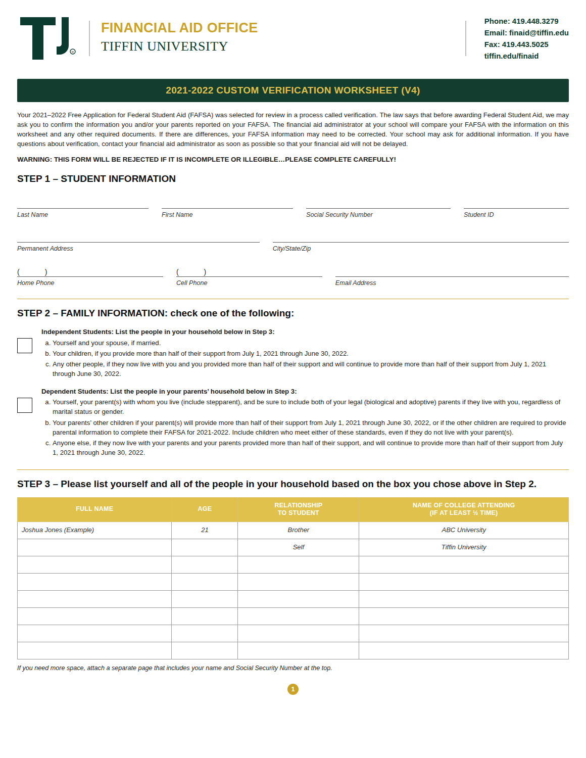R
FINANCIAL AID OFFICE
TIFFIN UNIVERSITY
Phone: 419.448.3279
Email: finaid@tiffin.edu
Fax: 419.443.5025
tiffin.edu/finaid
2021-2022 CUSTOM VERIFICATION WORKSHEET (V4)
Your 2021–2022 Free Application for Federal Student Aid (FAFSA) was selected for review in a process called verification. The law says that before awarding Federal Student Aid, we may ask you to confirm the information you and/or your parents reported on your FAFSA. The financial aid administrator at your school will compare your FAFSA with the information on this worksheet and any other required documents. If there are differences, your FAFSA information may need to be corrected. Your school may ask for additional information. If you have questions about verification, contact your financial aid administrator as soon as possible so that your financial aid will not be delayed.
WARNING: THIS FORM WILL BE REJECTED IF IT IS INCOMPLETE OR ILLEGIBLE…PLEASE COMPLETE CAREFULLY!
STEP 1 – STUDENT INFORMATION
Last Name
First Name
Social Security Number
Student ID
Permanent Address
City/State/Zip
( )
Home Phone
( )
Cell Phone
Email Address
STEP 2 – FAMILY INFORMATION: check one of the following:
Independent Students: List the people in your household below in Step 3:
Yourself and your spouse, if married.
Your children, if you provide more than half of their support from July 1, 2021 through June 30, 2022.
Any other people, if they now live with you and you provided more than half of their support and will continue to provide more than half of their support from July 1, 2021 through June 30, 2022.
Dependent Students: List the people in your parents’ household below in Step 3:
Yourself, your parent(s) with whom you live (include stepparent), and be sure to include both of your legal (biological and adoptive) parents if they live with you, regardless of marital status or gender.
Your parents’ other children if your parent(s) will provide more than half of their support from July 1, 2021 through June 30, 2022, or if the other children are required to provide parental information to complete their FAFSA for 2021-2022. Include children who meet either of these standards, even if they do not live with your parent(s).
Anyone else, if they now live with your parents and your parents provided more than half of their support, and will continue to provide more than half of their support from July 1, 2021 through June 30, 2022.
STEP 3 – Please list yourself and all of the people in your household based on the box you chose above in Step 2.
| Full Name | Age | Relationship to Student | Name of College Attending (if at least ½ time) |
| --- | --- | --- | --- |
| Joshua Jones (Example) | 21 | Brother | ABC University |
| | | Self | Tiffin University |
If you need more space, attach a separate page that includes your name and Social Security Number at the top.
1